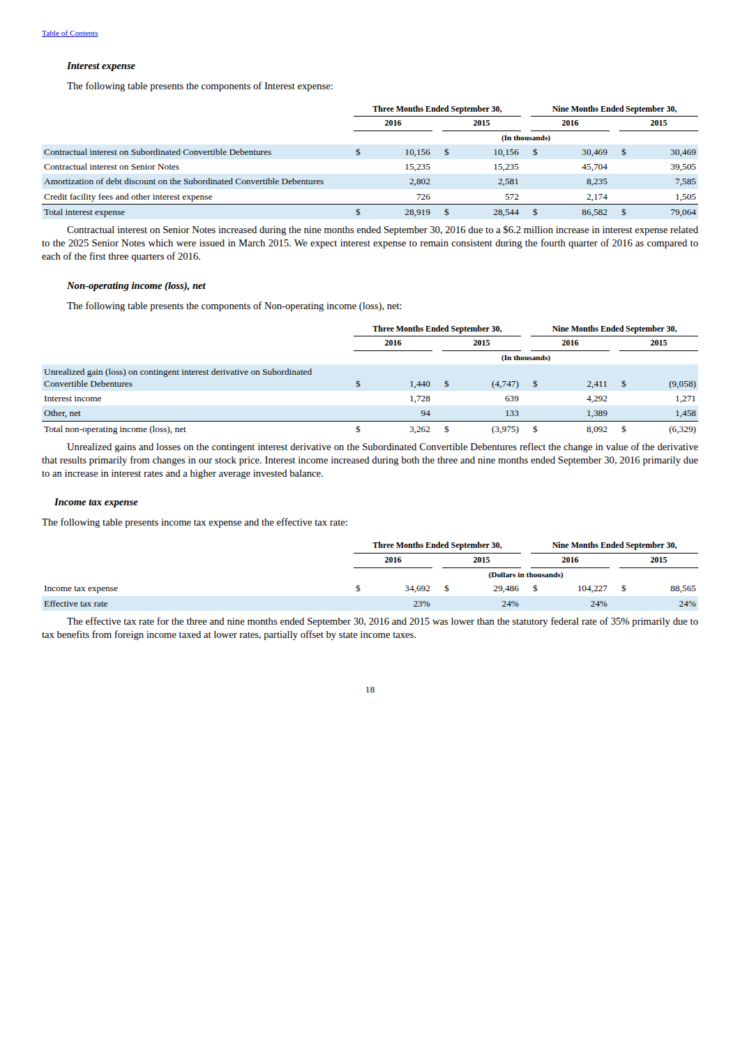Table of Contents
Interest expense
The following table presents the components of Interest expense:
| | | Three Months Ended September 30, | | Nine Months Ended September 30, |
| | | 2016 | | 2015 | | 2016 | | 2015 |
| | | (In thousands) |
| Contractual interest on Subordinated Convertible Debentures | | $ | 10,156 | | $ | 10,156 | | $ | 30,469 | | $ | 30,469 |
| Contractual interest on Senior Notes | | | 15,235 | | | 15,235 | | | 45,704 | | | 39,505 |
| Amortization of debt discount on the Subordinated Convertible Debentures | | | 2,802 | | | 2,581 | | | 8,235 | | | 7,585 |
| Credit facility fees and other interest expense | | | 726 | | | 572 | | | 2,174 | | | 1,505 |
| Total interest expense | | $ | 28,919 | | $ | 28,544 | | $ | 86,582 | | $ | 79,064 |
Contractual interest on Senior Notes increased during the nine months ended September 30, 2016 due to a $6.2 million increase in interest expense related to the 2025 Senior Notes which were issued in March 2015. We expect interest expense to remain consistent during the fourth quarter of 2016 as compared to each of the first three quarters of 2016.
Non-operating income (loss), net
The following table presents the components of Non-operating income (loss), net:
| | | Three Months Ended September 30, | | Nine Months Ended September 30, |
| | | 2016 | | 2015 | | 2016 | | 2015 |
| | | (In thousands) |
| Unrealized gain (loss) on contingent interest derivative on Subordinated Convertible Debentures | | $ | 1,440 | | $ | (4,747) | | $ | 2,411 | | $ | (9,058) |
| Interest income | | | 1,728 | | | 639 | | | 4,292 | | | 1,271 |
| Other, net | | | 94 | | | 133 | | | 1,389 | | | 1,458 |
| Total non-operating income (loss), net | | $ | 3,262 | | $ | (3,975) | | $ | 8,092 | | $ | (6,329) |
Unrealized gains and losses on the contingent interest derivative on the Subordinated Convertible Debentures reflect the change in value of the derivative that results primarily from changes in our stock price. Interest income increased during both the three and nine months ended September 30, 2016 primarily due to an increase in interest rates and a higher average invested balance.
Income tax expense
The following table presents income tax expense and the effective tax rate:
| | | Three Months Ended September 30, | | Nine Months Ended September 30, |
| | | 2016 | | 2015 | | 2016 | | 2015 |
| | | (Dollars in thousands) |
| Income tax expense | | $ | 34,692 | | $ | 29,486 | | $ | 104,227 | | $ | 88,565 |
| Effective tax rate | | | 23% | | | 24% | | | 24% | | | 24% |
The effective tax rate for the three and nine months ended September 30, 2016 and 2015 was lower than the statutory federal rate of 35% primarily due to tax benefits from foreign income taxed at lower rates, partially offset by state income taxes.
18